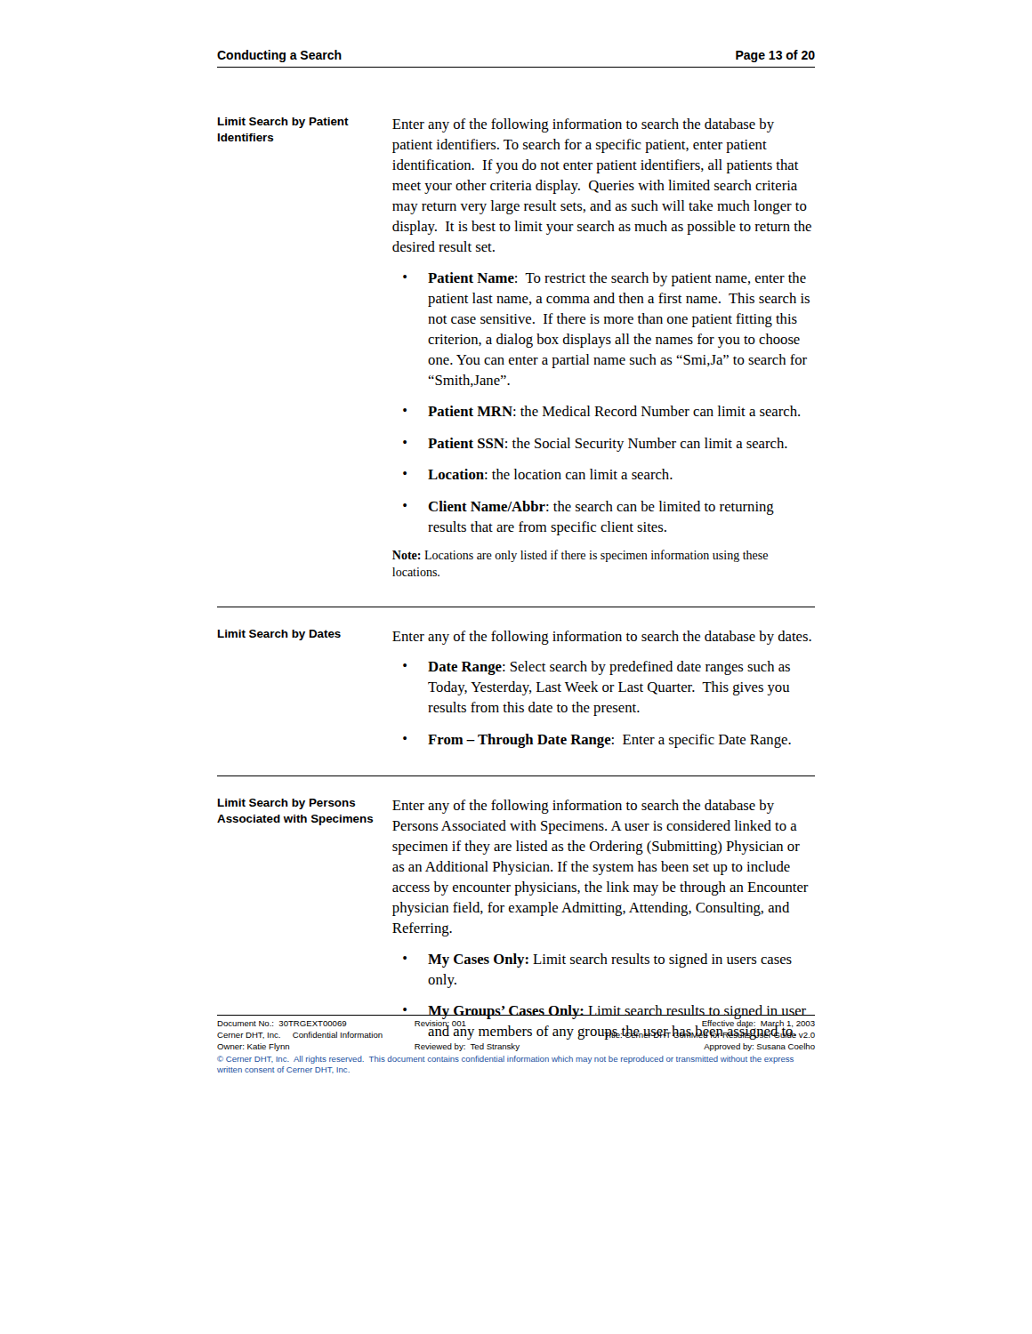Conducting a Search Page 13 of 20
Limit Search by Patient Identifiers
Enter any of the following information to search the database by patient identifiers. To search for a specific patient, enter patient identification. If you do not enter patient identifiers, all patients that meet your other criteria display. Queries with limited search criteria may return very large result sets, and as such will take much longer to display. It is best to limit your search as much as possible to return the desired result set.
Patient Name: To restrict the search by patient name, enter the patient last name, a comma and then a first name. This search is not case sensitive. If there is more than one patient fitting this criterion, a dialog box displays all the names for you to choose one. You can enter a partial name such as “Smi,Ja” to search for “Smith,Jane”.
Patient MRN: the Medical Record Number can limit a search.
Patient SSN: the Social Security Number can limit a search.
Location: the location can limit a search.
Client Name/Abbr: the search can be limited to returning results that are from specific client sites.
Note: Locations are only listed if there is specimen information using these locations.
Limit Search by Dates
Enter any of the following information to search the database by dates.
Date Range: Select search by predefined date ranges such as Today, Yesterday, Last Week or Last Quarter. This gives you results from this date to the present.
From – Through Date Range: Enter a specific Date Range.
Limit Search by Persons Associated with Specimens
Enter any of the following information to search the database by Persons Associated with Specimens. A user is considered linked to a specimen if they are listed as the Ordering (Submitting) Physician or as an Additional Physician. If the system has been set up to include access by encounter physicians, the link may be through an Encounter physician field, for example Admitting, Attending, Consulting, and Referring.
My Cases Only: Limit search results to signed in users cases only.
My Groups’ Cases Only: Limit search results to signed in user and any members of any groups the user has been assigned to.
Document No.: 30TRGEXT00069 Revision: 001 Effective date: March 1, 2003
Cerner DHT, Inc. Confidential Information Title: Cerner DHT ComMed for Results User Guide v2.0
Owner: Katie Flynn Reviewed by: Ted Stransky Approved by: Susana Coelho
© Cerner DHT, Inc. All rights reserved. This document contains confidential information which may not be reproduced or transmitted without the express written consent of Cerner DHT, Inc.